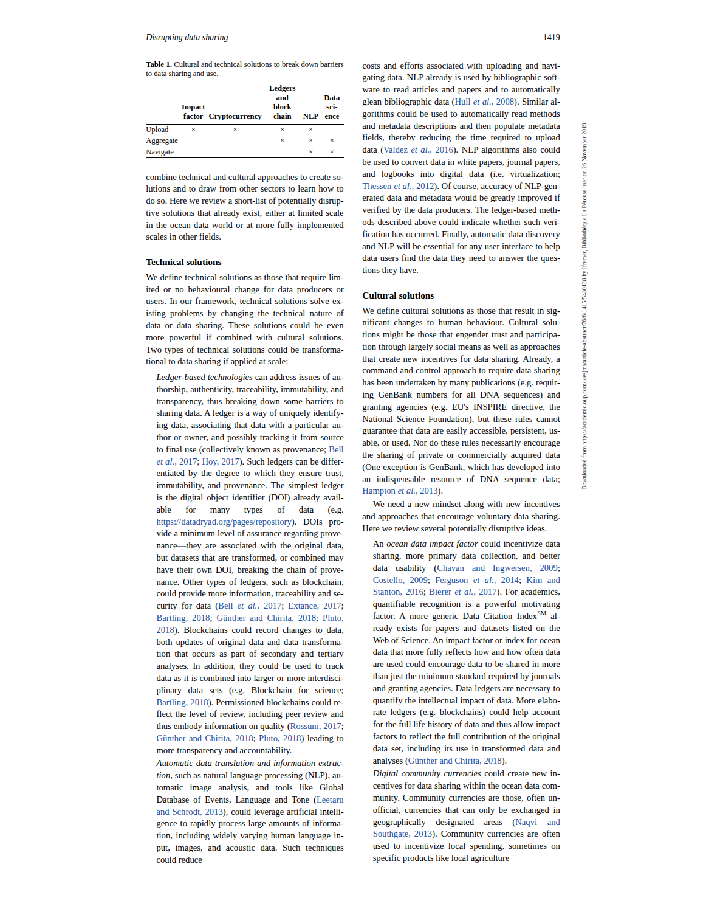Disrupting data sharing 1419
Downloaded from https://academic.oup.com/icesjms/article-abstract/76/6/1415/5480138 by Ifremer, Bibliothèque La Pérouse user on 26 November 2019
Table 1. Cultural and technical solutions to break down barriers to data sharing and use.
| | Impact factor | Cryptocurrency | Ledgers and block chain | NLP | Data science |
| --- | --- | --- | --- | --- | --- |
| Upload | × | × | × | × | |
| Aggregate | | | × | × | × |
| Navigate | | | | × | × |
combine technical and cultural approaches to create solutions and to draw from other sectors to learn how to do so. Here we review a short-list of potentially disruptive solutions that already exist, either at limited scale in the ocean data world or at more fully implemented scales in other fields.
Technical solutions
We define technical solutions as those that require limited or no behavioural change for data producers or users. In our framework, technical solutions solve existing problems by changing the technical nature of data or data sharing. These solutions could be even more powerful if combined with cultural solutions. Two types of technical solutions could be transformational to data sharing if applied at scale:
Ledger-based technologies can address issues of authorship, authenticity, traceability, immutability, and transparency, thus breaking down some barriers to sharing data. A ledger is a way of uniquely identifying data, associating that data with a particular author or owner, and possibly tracking it from source to final use (collectively known as provenance; Bell et al., 2017; Hoy, 2017). Such ledgers can be differentiated by the degree to which they ensure trust, immutability, and provenance. The simplest ledger is the digital object identifier (DOI) already available for many types of data (e.g. https://datadryad.org/pages/repository). DOIs provide a minimum level of assurance regarding provenance—they are associated with the original data, but datasets that are transformed, or combined may have their own DOI, breaking the chain of provenance. Other types of ledgers, such as blockchain, could provide more information, traceability and security for data (Bell et al., 2017; Extance, 2017; Bartling, 2018; Günther and Chirita, 2018; Pluto, 2018). Blockchains could record changes to data, both updates of original data and data transformation that occurs as part of secondary and tertiary analyses. In addition, they could be used to track data as it is combined into larger or more interdisciplinary data sets (e.g. Blockchain for science; Bartling, 2018). Permissioned blockchains could reflect the level of review, including peer review and thus embody information on quality (Rossum, 2017; Günther and Chirita, 2018; Pluto, 2018) leading to more transparency and accountability.
Automatic data translation and information extraction, such as natural language processing (NLP), automatic image analysis, and tools like Global Database of Events, Language and Tone (Leetaru and Schrodt, 2013), could leverage artificial intelligence to rapidly process large amounts of information, including widely varying human language input, images, and acoustic data. Such techniques could reduce
costs and efforts associated with uploading and navigating data. NLP already is used by bibliographic software to read articles and papers and to automatically glean bibliographic data (Hull et al., 2008). Similar algorithms could be used to automatically read methods and metadata descriptions and then populate metadata fields, thereby reducing the time required to upload data (Valdez et al., 2016). NLP algorithms also could be used to convert data in white papers, journal papers, and logbooks into digital data (i.e. virtualization; Thessen et al., 2012). Of course, accuracy of NLP-generated data and metadata would be greatly improved if verified by the data producers. The ledger-based methods described above could indicate whether such verification has occurred. Finally, automatic data discovery and NLP will be essential for any user interface to help data users find the data they need to answer the questions they have.
Cultural solutions
We define cultural solutions as those that result in significant changes to human behaviour. Cultural solutions might be those that engender trust and participation through largely social means as well as approaches that create new incentives for data sharing. Already, a command and control approach to require data sharing has been undertaken by many publications (e.g. requiring GenBank numbers for all DNA sequences) and granting agencies (e.g. EU's INSPIRE directive, the National Science Foundation), but these rules cannot guarantee that data are easily accessible, persistent, usable, or used. Nor do these rules necessarily encourage the sharing of private or commercially acquired data (One exception is GenBank, which has developed into an indispensable resource of DNA sequence data; Hampton et al., 2013).
We need a new mindset along with new incentives and approaches that encourage voluntary data sharing. Here we review several potentially disruptive ideas.
An ocean data impact factor could incentivize data sharing, more primary data collection, and better data usability (Chavan and Ingwersen, 2009; Costello, 2009; Ferguson et al., 2014; Kim and Stanton, 2016; Bierer et al., 2017). For academics, quantifiable recognition is a powerful motivating factor. A more generic Data Citation IndexSM already exists for papers and datasets listed on the Web of Science. An impact factor or index for ocean data that more fully reflects how and how often data are used could encourage data to be shared in more than just the minimum standard required by journals and granting agencies. Data ledgers are necessary to quantify the intellectual impact of data. More elaborate ledgers (e.g. blockchains) could help account for the full life history of data and thus allow impact factors to reflect the full contribution of the original data set, including its use in transformed data and analyses (Günther and Chirita, 2018).
Digital community currencies could create new incentives for data sharing within the ocean data community. Community currencies are those, often unofficial, currencies that can only be exchanged in geographically designated areas (Naqvi and Southgate, 2013). Community currencies are often used to incentivize local spending, sometimes on specific products like local agriculture